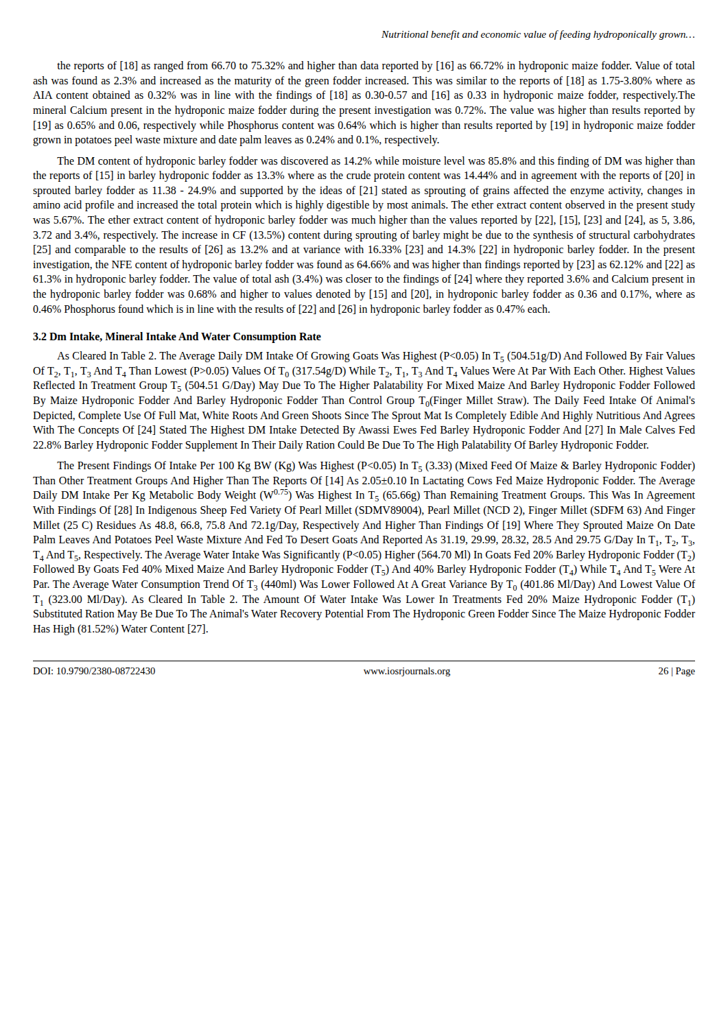Nutritional benefit and economic value of feeding hydroponically grown…
the reports of [18] as ranged from 66.70 to 75.32% and higher than data reported by [16] as 66.72% in hydroponic maize fodder. Value of total ash was found as 2.3% and increased as the maturity of the green fodder increased. This was similar to the reports of [18] as 1.75-3.80% where as AIA content obtained as 0.32% was in line with the findings of [18] as 0.30-0.57 and [16] as 0.33 in hydroponic maize fodder, respectively.The mineral Calcium present in the hydroponic maize fodder during the present investigation was 0.72%. The value was higher than results reported by [19] as 0.65% and 0.06, respectively while Phosphorus content was 0.64% which is higher than results reported by [19] in hydroponic maize fodder grown in potatoes peel waste mixture and date palm leaves as 0.24% and 0.1%, respectively.
The DM content of hydroponic barley fodder was discovered as 14.2% while moisture level was 85.8% and this finding of DM was higher than the reports of [15] in barley hydroponic fodder as 13.3% where as the crude protein content was 14.44% and in agreement with the reports of [20] in sprouted barley fodder as 11.38 - 24.9% and supported by the ideas of [21] stated as sprouting of grains affected the enzyme activity, changes in amino acid profile and increased the total protein which is highly digestible by most animals. The ether extract content observed in the present study was 5.67%. The ether extract content of hydroponic barley fodder was much higher than the values reported by [22], [15], [23] and [24], as 5, 3.86, 3.72 and 3.4%, respectively. The increase in CF (13.5%) content during sprouting of barley might be due to the synthesis of structural carbohydrates [25] and comparable to the results of [26] as 13.2% and at variance with 16.33% [23] and 14.3% [22] in hydroponic barley fodder. In the present investigation, the NFE content of hydroponic barley fodder was found as 64.66% and was higher than findings reported by [23] as 62.12% and [22] as 61.3% in hydroponic barley fodder. The value of total ash (3.4%) was closer to the findings of [24] where they reported 3.6% and Calcium present in the hydroponic barley fodder was 0.68% and higher to values denoted by [15] and [20], in hydroponic barley fodder as 0.36 and 0.17%, where as 0.46% Phosphorus found which is in line with the results of [22] and [26] in hydroponic barley fodder as 0.47% each.
3.2 Dm Intake, Mineral Intake And Water Consumption Rate
As Cleared In Table 2. The Average Daily DM Intake Of Growing Goats Was Highest (P<0.05) In T5 (504.51g/D) And Followed By Fair Values Of T2, T1, T3 And T4 Than Lowest (P>0.05) Values Of T0 (317.54g/D) While T2, T1, T3 And T4 Values Were At Par With Each Other. Highest Values Reflected In Treatment Group T5 (504.51 G/Day) May Due To The Higher Palatability For Mixed Maize And Barley Hydroponic Fodder Followed By Maize Hydroponic Fodder And Barley Hydroponic Fodder Than Control Group T0(Finger Millet Straw). The Daily Feed Intake Of Animal's Depicted, Complete Use Of Full Mat, White Roots And Green Shoots Since The Sprout Mat Is Completely Edible And Highly Nutritious And Agrees With The Concepts Of [24] Stated The Highest DM Intake Detected By Awassi Ewes Fed Barley Hydroponic Fodder And [27] In Male Calves Fed 22.8% Barley Hydroponic Fodder Supplement In Their Daily Ration Could Be Due To The High Palatability Of Barley Hydroponic Fodder.
The Present Findings Of Intake Per 100 Kg BW (Kg) Was Highest (P<0.05) In T5 (3.33) (Mixed Feed Of Maize & Barley Hydroponic Fodder) Than Other Treatment Groups And Higher Than The Reports Of [14] As 2.05±0.10 In Lactating Cows Fed Maize Hydroponic Fodder. The Average Daily DM Intake Per Kg Metabolic Body Weight (W0.75) Was Highest In T5 (65.66g) Than Remaining Treatment Groups. This Was In Agreement With Findings Of [28] In Indigenous Sheep Fed Variety Of Pearl Millet (SDMV89004), Pearl Millet (NCD 2), Finger Millet (SDFM 63) And Finger Millet (25 C) Residues As 48.8, 66.8, 75.8 And 72.1g/Day, Respectively And Higher Than Findings Of [19] Where They Sprouted Maize On Date Palm Leaves And Potatoes Peel Waste Mixture And Fed To Desert Goats And Reported As 31.19, 29.99, 28.32, 28.5 And 29.75 G/Day In T1, T2, T3, T4 And T5, Respectively. The Average Water Intake Was Significantly (P<0.05) Higher (564.70 Ml) In Goats Fed 20% Barley Hydroponic Fodder (T2) Followed By Goats Fed 40% Mixed Maize And Barley Hydroponic Fodder (T5) And 40% Barley Hydroponic Fodder (T4) While T4 And T5 Were At Par. The Average Water Consumption Trend Of T3 (440ml) Was Lower Followed At A Great Variance By T0 (401.86 Ml/Day) And Lowest Value Of T1 (323.00 Ml/Day). As Cleared In Table 2. The Amount Of Water Intake Was Lower In Treatments Fed 20% Maize Hydroponic Fodder (T1) Substituted Ration May Be Due To The Animal's Water Recovery Potential From The Hydroponic Green Fodder Since The Maize Hydroponic Fodder Has High (81.52%) Water Content [27].
DOI: 10.9790/2380-08722430 www.iosrjournals.org 26 | Page